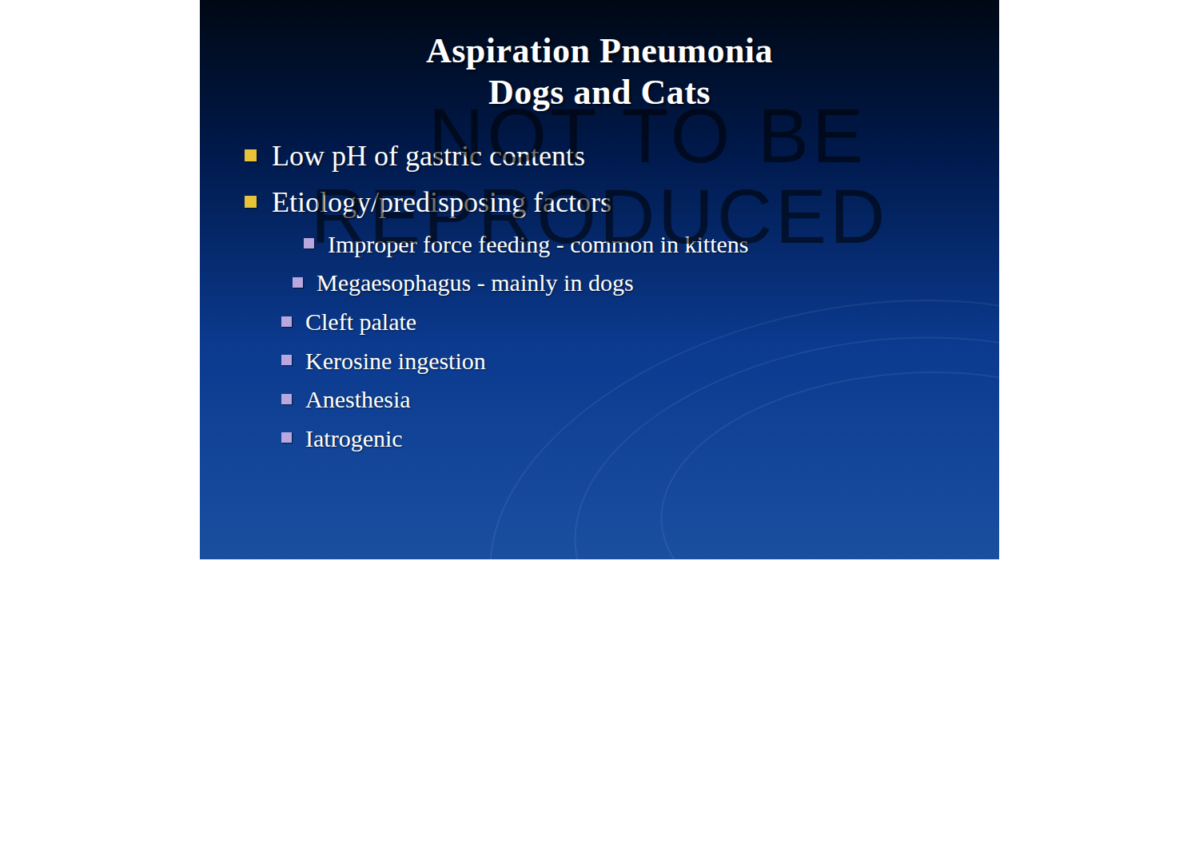Aspiration Pneumonia
Dogs and Cats
Low pH of gastric contents
Etiology/predisposing factors
Improper force feeding - common in kittens
Megaesophagus - mainly in dogs
Cleft palate
Kerosine ingestion
Anesthesia
Iatrogenic
NOT TO BE REPRODUCED